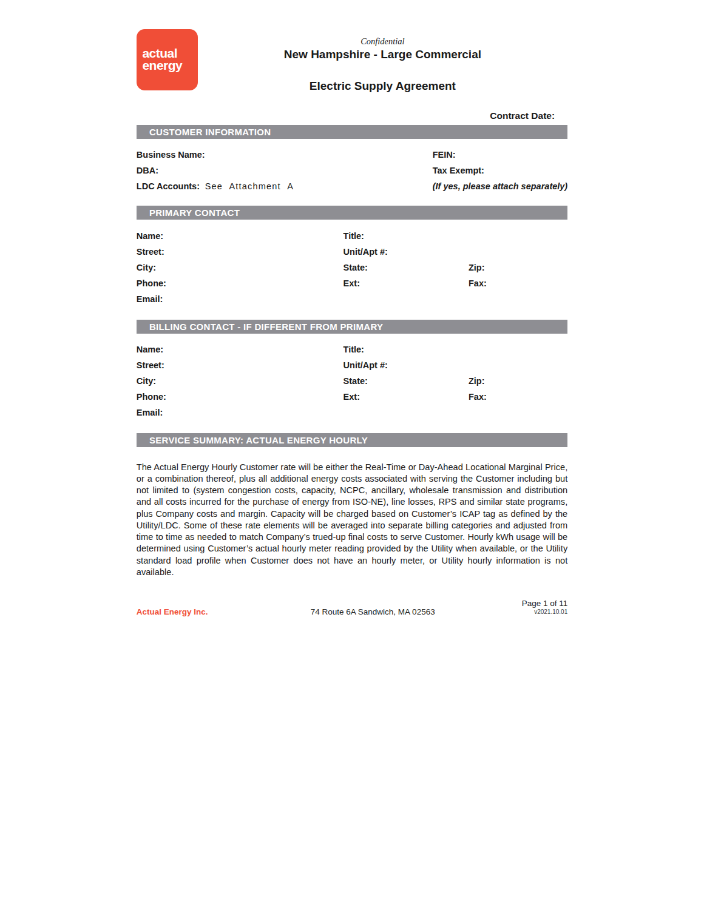actual energy
Confidential
New Hampshire - Large Commercial
Electric Supply Agreement
Contract Date:
CUSTOMER INFORMATION
| Business Name: | | FEIN: | |
| DBA: | | Tax Exempt: | |
| LDC Accounts: | See Attachment A | (If yes, please attach separately) |
PRIMARY CONTACT
| Name: | | Title: | |
| Street: | | Unit/Apt #: | |
| City: | | State: | | Zip: | |
| Phone: | | Ext: | | Fax: | |
| Email: | |
BILLING CONTACT - IF DIFFERENT FROM PRIMARY
| Name: | | Title: | |
| Street: | | Unit/Apt #: | |
| City: | | State: | | Zip: | |
| Phone: | | Ext: | | Fax: | |
| Email: | |
SERVICE SUMMARY: ACTUAL ENERGY HOURLY
The Actual Energy Hourly Customer rate will be either the Real-Time or Day-Ahead Locational Marginal Price, or a combination thereof, plus all additional energy costs associated with serving the Customer including but not limited to (system congestion costs, capacity, NCPC, ancillary, wholesale transmission and distribution and all costs incurred for the purchase of energy from ISO-NE), line losses, RPS and similar state programs, plus Company costs and margin. Capacity will be charged based on Customer’s ICAP tag as defined by the Utility/LDC. Some of these rate elements will be averaged into separate billing categories and adjusted from time to time as needed to match Company’s trued-up final costs to serve Customer. Hourly kWh usage will be determined using Customer’s actual hourly meter reading provided by the Utility when available, or the Utility standard load profile when Customer does not have an hourly meter, or Utility hourly information is not available.
Actual Energy Inc.
74 Route 6A Sandwich, MA 02563
Page 1 of 11
v2021.10.01